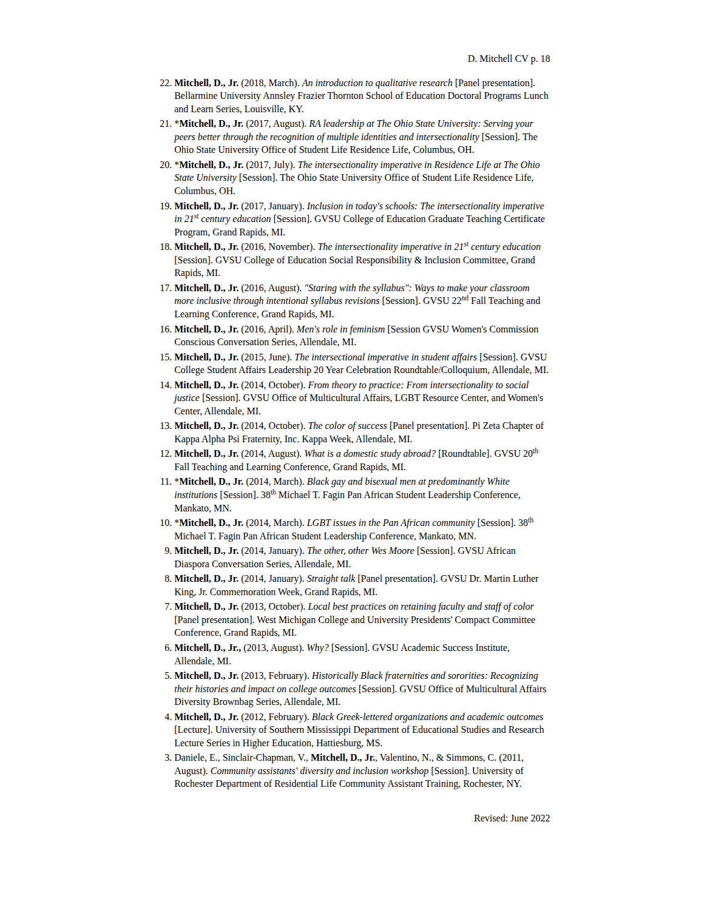D. Mitchell CV p. 18
22. Mitchell, D., Jr. (2018, March). An introduction to qualitative research [Panel presentation]. Bellarmine University Annsley Frazier Thornton School of Education Doctoral Programs Lunch and Learn Series, Louisville, KY.
21.*Mitchell, D., Jr. (2017, August). RA leadership at The Ohio State University: Serving your peers better through the recognition of multiple identities and intersectionality [Session]. The Ohio State University Office of Student Life Residence Life, Columbus, OH.
20.*Mitchell, D., Jr. (2017, July). The intersectionality imperative in Residence Life at The Ohio State University [Session]. The Ohio State University Office of Student Life Residence Life, Columbus, OH.
19. Mitchell, D., Jr. (2017, January). Inclusion in today's schools: The intersectionality imperative in 21st century education [Session]. GVSU College of Education Graduate Teaching Certificate Program, Grand Rapids, MI.
18. Mitchell, D., Jr. (2016, November). The intersectionality imperative in 21st century education [Session]. GVSU College of Education Social Responsibility & Inclusion Committee, Grand Rapids, MI.
17. Mitchell, D., Jr. (2016, August). "Staring with the syllabus": Ways to make your classroom more inclusive through intentional syllabus revisions [Session]. GVSU 22nd Fall Teaching and Learning Conference, Grand Rapids, MI.
16. Mitchell, D., Jr. (2016, April). Men's role in feminism [Session GVSU Women's Commission Conscious Conversation Series, Allendale, MI.
15. Mitchell, D., Jr. (2015, June). The intersectional imperative in student affairs [Session]. GVSU College Student Affairs Leadership 20 Year Celebration Roundtable/Colloquium, Allendale, MI.
14. Mitchell, D., Jr. (2014, October). From theory to practice: From intersectionality to social justice [Session]. GVSU Office of Multicultural Affairs, LGBT Resource Center, and Women's Center, Allendale, MI.
13. Mitchell, D., Jr. (2014, October). The color of success [Panel presentation]. Pi Zeta Chapter of Kappa Alpha Psi Fraternity, Inc. Kappa Week, Allendale, MI.
12. Mitchell, D., Jr. (2014, August). What is a domestic study abroad? [Roundtable]. GVSU 20th Fall Teaching and Learning Conference, Grand Rapids, MI.
11.*Mitchell, D., Jr. (2014, March). Black gay and bisexual men at predominantly White institutions [Session]. 38th Michael T. Fagin Pan African Student Leadership Conference, Mankato, MN.
10.*Mitchell, D., Jr. (2014, March). LGBT issues in the Pan African community [Session]. 38th Michael T. Fagin Pan African Student Leadership Conference, Mankato, MN.
9. Mitchell, D., Jr. (2014, January). The other, other Wes Moore [Session]. GVSU African Diaspora Conversation Series, Allendale, MI.
8. Mitchell, D., Jr. (2014, January). Straight talk [Panel presentation]. GVSU Dr. Martin Luther King, Jr. Commemoration Week, Grand Rapids, MI.
7. Mitchell, D., Jr. (2013, October). Local best practices on retaining faculty and staff of color [Panel presentation]. West Michigan College and University Presidents' Compact Committee Conference, Grand Rapids, MI.
6. Mitchell, D., Jr., (2013, August). Why? [Session]. GVSU Academic Success Institute, Allendale, MI.
5. Mitchell, D., Jr. (2013, February). Historically Black fraternities and sororities: Recognizing their histories and impact on college outcomes [Session]. GVSU Office of Multicultural Affairs Diversity Brownbag Series, Allendale, MI.
4. Mitchell, D., Jr. (2012, February). Black Greek-lettered organizations and academic outcomes [Lecture]. University of Southern Mississippi Department of Educational Studies and Research Lecture Series in Higher Education, Hattiesburg, MS.
3. Daniele, E., Sinclair-Chapman, V., Mitchell, D., Jr., Valentino, N., & Simmons, C. (2011, August). Community assistants' diversity and inclusion workshop [Session]. University of Rochester Department of Residential Life Community Assistant Training, Rochester, NY.
Revised: June 2022